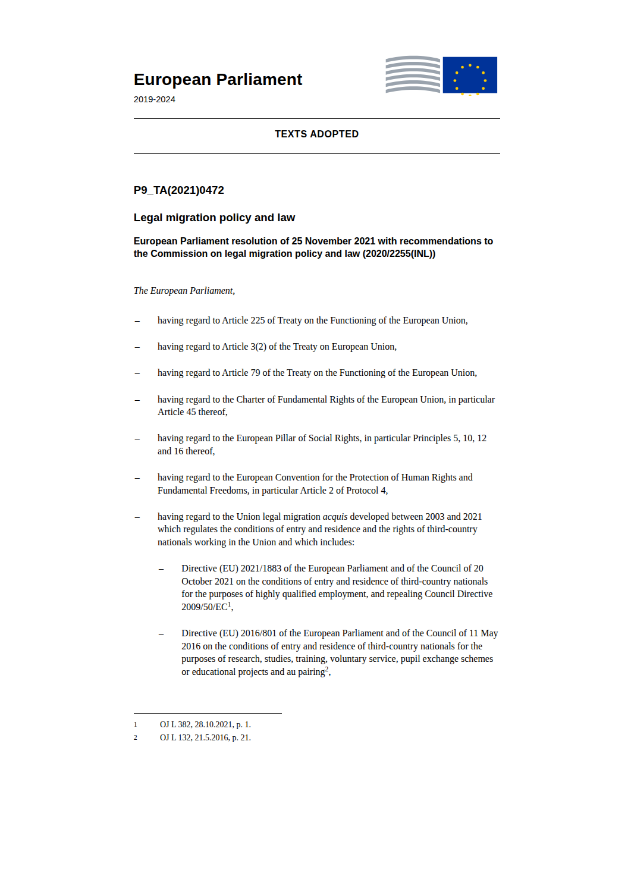European Parliament
2019-2024
TEXTS ADOPTED
P9_TA(2021)0472
Legal migration policy and law
European Parliament resolution of 25 November 2021 with recommendations to the Commission on legal migration policy and law (2020/2255(INL))
The European Parliament,
having regard to Article 225 of Treaty on the Functioning of the European Union,
having regard to Article 3(2) of the Treaty on European Union,
having regard to Article 79 of the Treaty on the Functioning of the European Union,
having regard to the Charter of Fundamental Rights of the European Union, in particular Article 45 thereof,
having regard to the European Pillar of Social Rights, in particular Principles 5, 10, 12 and 16 thereof,
having regard to the European Convention for the Protection of Human Rights and Fundamental Freedoms, in particular Article 2 of Protocol 4,
having regard to the Union legal migration acquis developed between 2003 and 2021 which regulates the conditions of entry and residence and the rights of third-country nationals working in the Union and which includes:
Directive (EU) 2021/1883 of the European Parliament and of the Council of 20 October 2021 on the conditions of entry and residence of third-country nationals for the purposes of highly qualified employment, and repealing Council Directive 2009/50/EC1,
Directive (EU) 2016/801 of the European Parliament and of the Council of 11 May 2016 on the conditions of entry and residence of third-country nationals for the purposes of research, studies, training, voluntary service, pupil exchange schemes or educational projects and au pairing2,
1 OJ L 382, 28.10.2021, p. 1.
2 OJ L 132, 21.5.2016, p. 21.